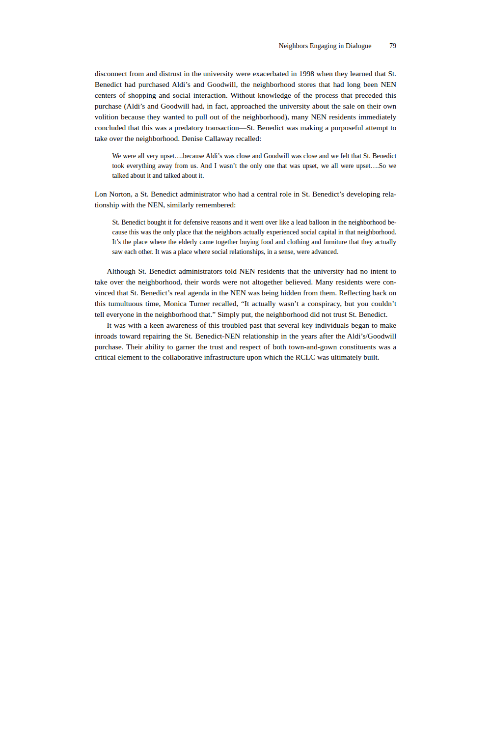Neighbors Engaging in Dialogue79
disconnect from and distrust in the university were exacerbated in 1998 when they learned that St. Benedict had purchased Aldi’s and Goodwill, the neighborhood stores that had long been NEN centers of shopping and social interaction. Without knowledge of the process that preceded this purchase (Aldi’s and Goodwill had, in fact, approached the university about the sale on their own volition because they wanted to pull out of the neighborhood), many NEN residents immediately concluded that this was a predatory transaction—St. Benedict was making a purposeful attempt to take over the neighborhood. Denise Callaway recalled:
We were all very upset….because Aldi’s was close and Goodwill was close and we felt that St. Benedict took everything away from us. And I wasn’t the only one that was upset, we all were upset….So we talked about it and talked about it.
Lon Norton, a St. Benedict administrator who had a central role in St. Benedict’s developing relationship with the NEN, similarly remembered:
St. Benedict bought it for defensive reasons and it went over like a lead balloon in the neighborhood because this was the only place that the neighbors actually experienced social capital in that neighborhood. It’s the place where the elderly came together buying food and clothing and furniture that they actually saw each other. It was a place where social relationships, in a sense, were advanced.
Although St. Benedict administrators told NEN residents that the university had no intent to take over the neighborhood, their words were not altogether believed. Many residents were convinced that St. Benedict’s real agenda in the NEN was being hidden from them. Reflecting back on this tumultuous time, Monica Turner recalled, “It actually wasn’t a conspiracy, but you couldn’t tell everyone in the neighborhood that.” Simply put, the neighborhood did not trust St. Benedict.
It was with a keen awareness of this troubled past that several key individuals began to make inroads toward repairing the St. Benedict-NEN relationship in the years after the Aldi’s/Goodwill purchase. Their ability to garner the trust and respect of both town-and-gown constituents was a critical element to the collaborative infrastructure upon which the RCLC was ultimately built.